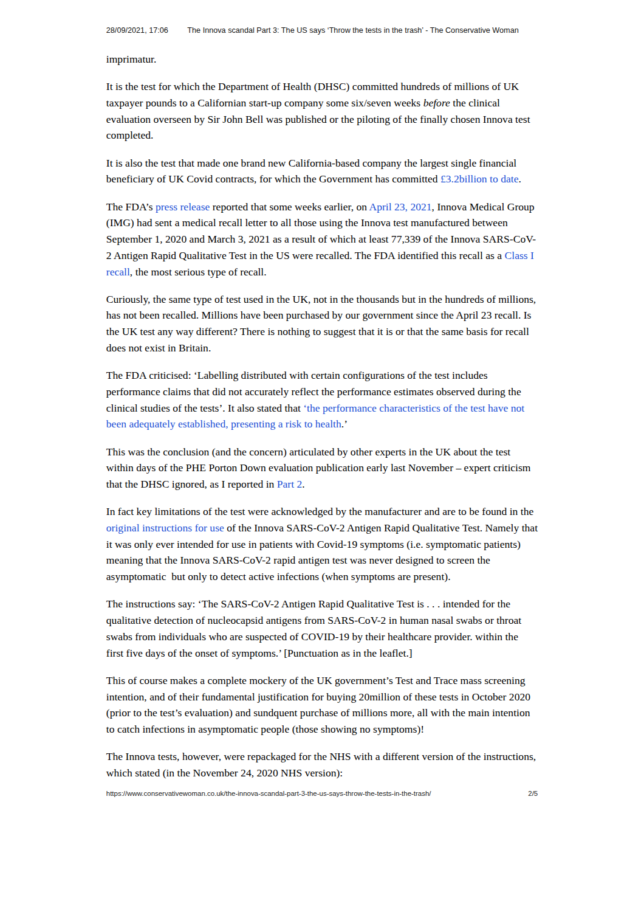28/09/2021, 17:06
The Innova scandal Part 3: The US says ‘Throw the tests in the trash’ - The Conservative Woman
imprimatur.
It is the test for which the Department of Health (DHSC) committed hundreds of millions of UK taxpayer pounds to a Californian start-up company some six/seven weeks before the clinical evaluation overseen by Sir John Bell was published or the piloting of the finally chosen Innova test completed.
It is also the test that made one brand new California-based company the largest single financial beneficiary of UK Covid contracts, for which the Government has committed £3.2billion to date.
The FDA’s press release reported that some weeks earlier, on April 23, 2021, Innova Medical Group (IMG) had sent a medical recall letter to all those using the Innova test manufactured between September 1, 2020 and March 3, 2021 as a result of which at least 77,339 of the Innova SARS-CoV-2 Antigen Rapid Qualitative Test in the US were recalled. The FDA identified this recall as a Class I recall, the most serious type of recall.
Curiously, the same type of test used in the UK, not in the thousands but in the hundreds of millions, has not been recalled. Millions have been purchased by our government since the April 23 recall. Is the UK test any way different? There is nothing to suggest that it is or that the same basis for recall does not exist in Britain.
The FDA criticised: ‘Labelling distributed with certain configurations of the test includes performance claims that did not accurately reflect the performance estimates observed during the clinical studies of the tests’. It also stated that ‘the performance characteristics of the test have not been adequately established, presenting a risk to health.’
This was the conclusion (and the concern) articulated by other experts in the UK about the test within days of the PHE Porton Down evaluation publication early last November – expert criticism that the DHSC ignored, as I reported in Part 2.
In fact key limitations of the test were acknowledged by the manufacturer and are to be found in the original instructions for use of the Innova SARS-CoV-2 Antigen Rapid Qualitative Test. Namely that it was only ever intended for use in patients with Covid-19 symptoms (i.e. symptomatic patients) meaning that the Innova SARS-CoV-2 rapid antigen test was never designed to screen the asymptomatic but only to detect active infections (when symptoms are present).
The instructions say: ‘The SARS-CoV-2 Antigen Rapid Qualitative Test is . . . intended for the qualitative detection of nucleocapsid antigens from SARS-CoV-2 in human nasal swabs or throat swabs from individuals who are suspected of COVID-19 by their healthcare provider. within the first five days of the onset of symptoms.’ [Punctuation as in the leaflet.]
This of course makes a complete mockery of the UK government’s Test and Trace mass screening intention, and of their fundamental justification for buying 20million of these tests in October 2020 (prior to the test’s evaluation) and sundquent purchase of millions more, all with the main intention to catch infections in asymptomatic people (those showing no symptoms)!
The Innova tests, however, were repackaged for the NHS with a different version of the instructions, which stated (in the November 24, 2020 NHS version):
https://www.conservativewoman.co.uk/the-innova-scandal-part-3-the-us-says-throw-the-tests-in-the-trash/
2/5